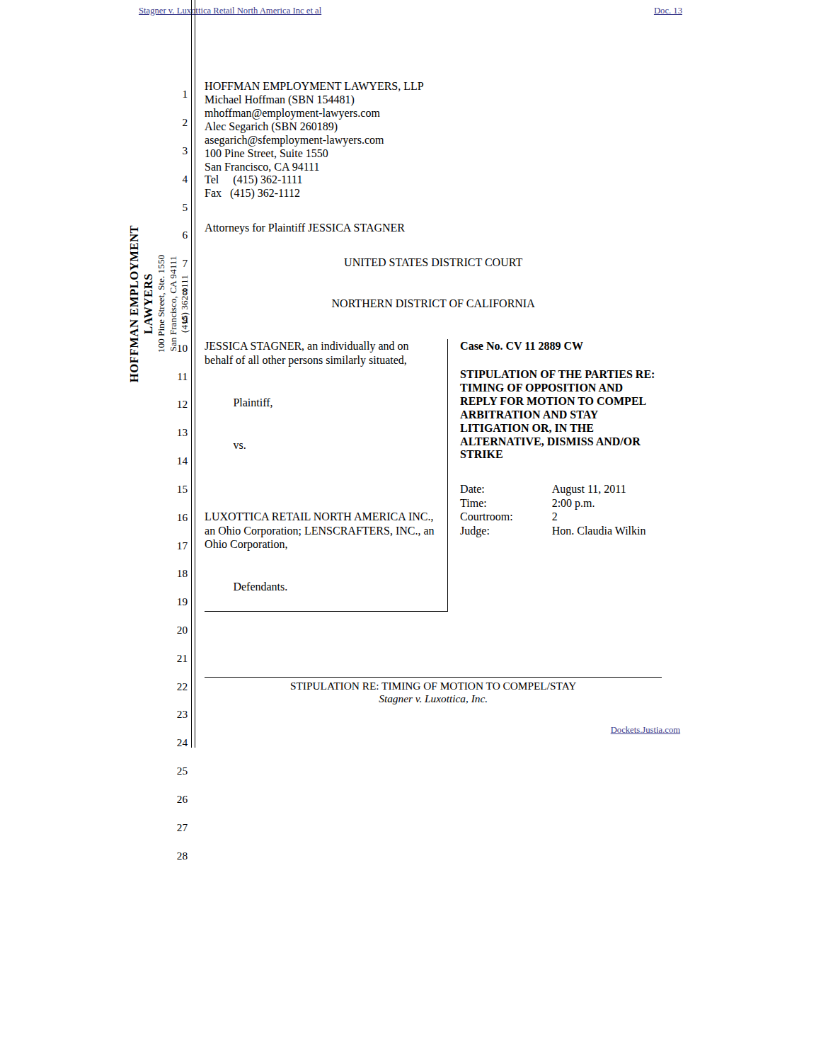Stagner v. Luxottica Retail North America Inc et al Doc. 13
1
2
3
4
5
6
7
8
9
10
11
12
13
14
15
16
17
18
19
20
21
22
23
24
25
26
27
28
HOFFMAN EMPLOYMENT LAWYERS
100 Pine Street, Ste. 1550
San Francisco, CA 94111
(415) 362-1111
HOFFMAN EMPLOYMENT LAWYERS, LLP
Michael Hoffman (SBN 154481)
mhoffman@employment-lawyers.com
Alec Segarich (SBN 260189)
asegarich@sfemployment-lawyers.com
100 Pine Street, Suite 1550
San Francisco, CA 94111
Tel (415) 362-1111
Fax (415) 362-1112
Attorneys for Plaintiff JESSICA STAGNER
UNITED STATES DISTRICT COURT
NORTHERN DISTRICT OF CALIFORNIA
| JESSICA STAGNER, an individually and on behalf of all other persons similarly situated, Plaintiff, vs. LUXOTTICA RETAIL NORTH AMERICA INC., an Ohio Corporation; LENSCRAFTERS, INC., an Ohio Corporation, Defendants. | Case No. CV 11 2889 CW STIPULATION OF THE PARTIES RE: TIMING OF OPPOSITION AND REPLY FOR MOTION TO COMPEL ARBITRATION AND STAY LITIGATION OR, IN THE ALTERNATIVE, DISMISS AND/OR STRIKE / Date: / August 11, 2011 / / Time: / 2:00 p.m. / / Courtroom: / 2 / / Judge: / Hon. Claudia Wilkin / |
STIPULATION RE: TIMING OF MOTION TO COMPEL/STAY
Stagner v. Luxottica, Inc.
Dockets.Justia.com